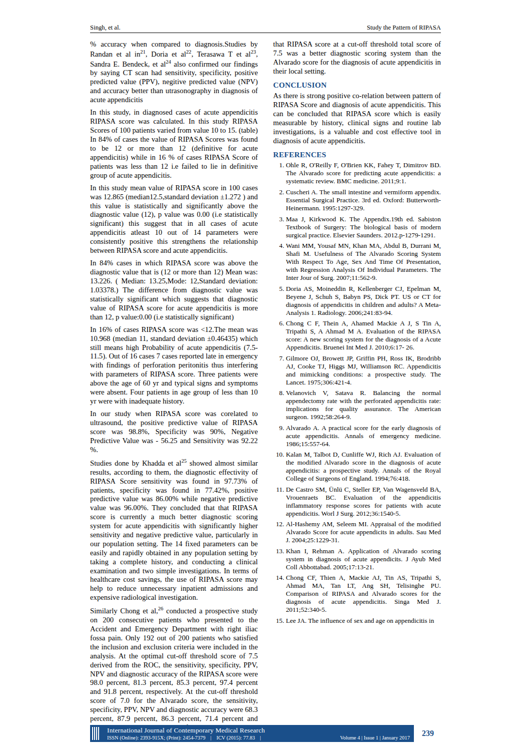Singh, et al.
Study the Pattern of RIPASA
% accuracy when compared to diagnosis.Studies by Randan et al in21, Doria et al22, Terasawa T et al23, Sandra E. Bendeck, et al24 also confirmed our findings by saying CT scan had sensitivity, specificity, positive predicted value (PPV), negitive predicted value (NPV) and accuracy better than utrasonography in diagnosis of acute appendicitis
In this study, in diagnosed cases of acute appendicitis RIPASA score was calculated. In this study RIPASA Scores of 100 patients varied from value 10 to 15. (table) In 84% of cases the value of RIPASA Scores was found to be 12 or more than 12 (definitive for acute appendicitis) while in 16 % of cases RIPASA Score of patients was less than 12 i.e failed to lie in definitive group of acute appendicitis.
In this study mean value of RIPASA score in 100 cases was 12.865 (median12.5,standard deviation ±1.272 ) and this value is statistically and significantly above the diagnostic value (12), p value was 0.00 (i.e statistically significant) this suggest that in all cases of acute appendicitis atleast 10 out of 14 parameters were consistently positive this strengthens the relationship between RIPASA score and acute appendicitis.
In 84% cases in which RIPASA score was above the diagnostic value that is (12 or more than 12) Mean was: 13.226. ( Median: 13.25,Mode: 12,Standard deviation: 1.03378.) The difference from diagnostic value was statistically significant which suggests that diagnostic value of RIPASA score for acute appendicitis is more than 12, p value:0.00 (i.e statistically significant)
In 16% of cases RIPASA score was <12.The mean was 10.968 (median 11, standard deviation ±0.46435) which still means high Probability of acute appendicitis (7.5-11.5). Out of 16 cases 7 cases reported late in emergency with findings of perforation peritonitis thus interfering with parameters of RIPASA score. Three patients were above the age of 60 yr and typical signs and symptoms were absent. Four patients in age group of less than 10 yr were with inadequate history.
In our study when RIPASA score was corelated to ultrasound, the positive predictive value of RIPASA score was 98.8%, Specificity was 90%, Negative Predictive Value was - 56.25 and Sensitivity was 92.22 %.
Studies done by Khadda et al25 showed almost similar results, according to them, the diagnostic effectivity of RIPASA Score sensitivity was found in 97.73% of patients, specificity was found in 77.42%, positive predictive value was 86.00% while negative predictive value was 96.00%. They concluded that that RIPASA score is currently a much better diagnostic scoring system for acute appendicitis with significantly higher sensitivity and negative predictive value, particularly in our population setting. The 14 fixed parameters can be easily and rapidly obtained in any population setting by taking a complete history, and conducting a clinical examination and two simple investigations. In terms of healthcare cost savings, the use of RIPASA score may help to reduce unnecessary inpatient admissions and expensive radiological investigation.
Similarly Chong et al,26 conducted a prospective study on 200 consecutive patients who presented to the Accident and Emergency Department with right iliac fossa pain. Only 192 out of 200 patients who satisfied the inclusion and exclusion criteria were included in the analysis. At the optimal cut-off threshold score of 7.5 derived from the ROC, the sensitivity, specificity, PPV, NPV and diagnostic accuracy of the RIPASA score were 98.0 percent, 81.3 percent, 85.3 percent, 97.4 percent and 91.8 percent, respectively. At the cut-off threshold score of 7.0 for the Alvarado score, the sensitivity, specificity, PPV, NPV and diagnostic accuracy were 68.3 percent, 87.9 percent, 86.3 percent, 71.4 percent and 86.5 percent, respectively. They found
that RIPASA score at a cut-off threshold total score of 7.5 was a better diagnostic scoring system than the Alvarado score for the diagnosis of acute appendicitis in their local setting.
CONCLUSION
As there is strong positive co-relation between pattern of RIPASA Score and diagnosis of acute appendicitis. This can be concluded that RIPASA score which is easily measurable by history, clinical signs and routine lab investigations, is a valuable and cost effective tool in diagnosis of acute appendicitis.
REFERENCES
Ohle R, O'Reilly F, O'Brien KK, Fahey T, Dimitrov BD. The Alvarado score for predicting acute appendicitis: a systematic review. BMC medicine. 2011;9:1.
Cuscheri A. The small intestine and vermiform appendix. Essential Surgical Practice. 3rd ed. Oxford: Butterworth-Heinermann. 1995:1297-329.
Maa J, Kirkwood K. The Appendix.19th ed. Sabiston Textbook of Surgery: The biological basis of modern surgical practice. Elsevier Saunders. 2012.p-1279-1291.
Wani MM, Yousaf MN, Khan MA, Abdul B, Durrani M, Shafi M. Usefulness of The Alvarado Scoring System With Respect To Age, Sex And Time Of Presentation, with Regression Analysis Of Individual Parameters. The Inter Jour of Surg. 2007;11:562-9.
Doria AS, Moineddin R, Kellenberger CJ, Epelman M, Beyene J, Schuh S, Babyn PS, Dick PT. US or CT for diagnosis of appendicitis in children and adults? A Meta-Analysis 1. Radiology. 2006;241:83-94.
Chong C F, Thein A, Ahamed Mackie A J, S Tin A, Tripathi S, A Ahmad M A. Evaluation of the RIPASA score: A new scoring system for the diagnosis of a Acute Appendicitis. Bruenei Int Med J. 2010;6:17- 26.
Gilmore OJ, Browett JP, Griffin PH, Ross IK, Brodribb AJ, Cooke TJ, Higgs MJ, Williamson RC. Appendicitis and mimicking conditions: a prospective study. The Lancet. 1975;306:421-4.
Velanovich V, Satava R. Balancing the normal appendectomy rate with the perforated appendicitis rate: implications for quality assurance. The American surgeon. 1992;58:264-9.
Alvarado A. A practical score for the early diagnosis of acute appendicitis. Annals of emergency medicine. 1986;15:557-64.
Kalan M, Talbot D, Cunliffe WJ, Rich AJ. Evaluation of the modified Alvarado score in the diagnosis of acute appendicitis: a prospective study. Annals of the Royal College of Surgeons of England. 1994;76:418.
De Castro SM, Ünlü C, Steller EP, Van Wagensveld BA, Vrouenraets BC. Evaluation of the appendicitis inflammatory response scores for patients with acute appendicitis. Worl J Surg. 2012;36:1540-5.
Al-Hashemy AM, Seleem MI. Appraisal of the modified Alvarado Score for acute appendicits in adults. Sau Med J. 2004;25:1229-31.
Khan I, Rehman A. Application of Alvarado scoring system in diagnosis of acute appendicits. J Ayub Med Coll Abbottabad. 2005;17:13-21.
Chong CF, Thien A, Mackie AJ, Tin AS, Tripathi S, Ahmad MA, Tan LT, Ang SH, Telisinghe PU. Comparison of RIPASA and Alvarado scores for the diagnosis of acute appendicitis. Singa Med J. 2011;52:340-5.
Lee JA. The influence of sex and age on appendicitis in
International Journal of Contemporary Medical Research
ISSN (Online): 2393-915X; (Print): 2454-7379 | ICV (2015): 77.83 | Volume 4 | Issue 1 | January 2017
239